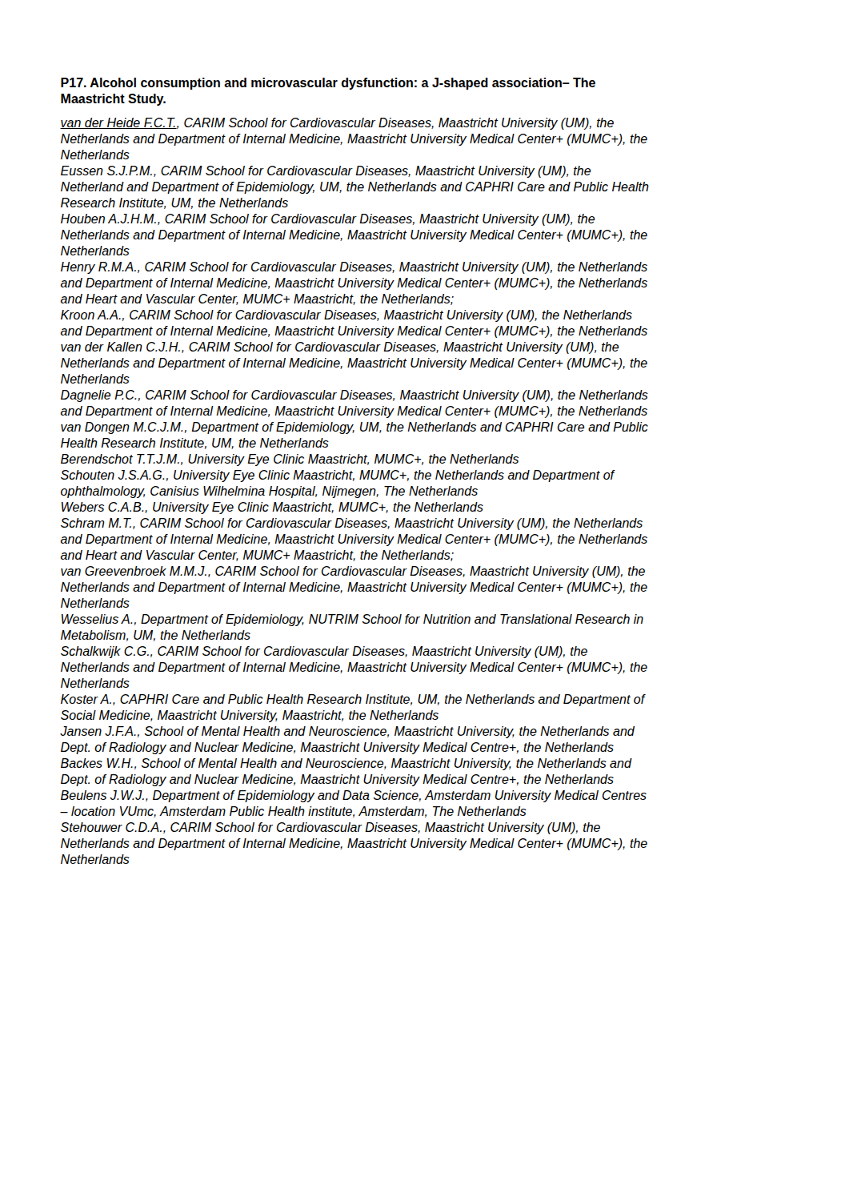P17. Alcohol consumption and microvascular dysfunction: a J-shaped association– The Maastricht Study.
van der Heide F.C.T., CARIM School for Cardiovascular Diseases, Maastricht University (UM), the Netherlands and Department of Internal Medicine, Maastricht University Medical Center+ (MUMC+), the Netherlands
Eussen S.J.P.M., CARIM School for Cardiovascular Diseases, Maastricht University (UM), the Netherland and Department of Epidemiology, UM, the Netherlands and CAPHRI Care and Public Health Research Institute, UM, the Netherlands
Houben A.J.H.M., CARIM School for Cardiovascular Diseases, Maastricht University (UM), the Netherlands and Department of Internal Medicine, Maastricht University Medical Center+ (MUMC+), the Netherlands
Henry R.M.A., CARIM School for Cardiovascular Diseases, Maastricht University (UM), the Netherlands and Department of Internal Medicine, Maastricht University Medical Center+ (MUMC+), the Netherlands and Heart and Vascular Center, MUMC+ Maastricht, the Netherlands;
Kroon A.A., CARIM School for Cardiovascular Diseases, Maastricht University (UM), the Netherlands and Department of Internal Medicine, Maastricht University Medical Center+ (MUMC+), the Netherlands
van der Kallen C.J.H., CARIM School for Cardiovascular Diseases, Maastricht University (UM), the Netherlands and Department of Internal Medicine, Maastricht University Medical Center+ (MUMC+), the Netherlands
Dagnelie P.C., CARIM School for Cardiovascular Diseases, Maastricht University (UM), the Netherlands and Department of Internal Medicine, Maastricht University Medical Center+ (MUMC+), the Netherlands
van Dongen M.C.J.M., Department of Epidemiology, UM, the Netherlands and CAPHRI Care and Public Health Research Institute, UM, the Netherlands
Berendschot T.T.J.M., University Eye Clinic Maastricht, MUMC+, the Netherlands
Schouten J.S.A.G., University Eye Clinic Maastricht, MUMC+, the Netherlands and Department of ophthalmology, Canisius Wilhelmina Hospital, Nijmegen, The Netherlands
Webers C.A.B., University Eye Clinic Maastricht, MUMC+, the Netherlands
Schram M.T., CARIM School for Cardiovascular Diseases, Maastricht University (UM), the Netherlands and Department of Internal Medicine, Maastricht University Medical Center+ (MUMC+), the Netherlands and Heart and Vascular Center, MUMC+ Maastricht, the Netherlands;
van Greevenbroek M.M.J., CARIM School for Cardiovascular Diseases, Maastricht University (UM), the Netherlands and Department of Internal Medicine, Maastricht University Medical Center+ (MUMC+), the Netherlands
Wesselius A., Department of Epidemiology, NUTRIM School for Nutrition and Translational Research in Metabolism, UM, the Netherlands
Schalkwijk C.G., CARIM School for Cardiovascular Diseases, Maastricht University (UM), the Netherlands and Department of Internal Medicine, Maastricht University Medical Center+ (MUMC+), the Netherlands
Koster A., CAPHRI Care and Public Health Research Institute, UM, the Netherlands and Department of Social Medicine, Maastricht University, Maastricht, the Netherlands
Jansen J.F.A., School of Mental Health and Neuroscience, Maastricht University, the Netherlands and Dept. of Radiology and Nuclear Medicine, Maastricht University Medical Centre+, the Netherlands
Backes W.H., School of Mental Health and Neuroscience, Maastricht University, the Netherlands and Dept. of Radiology and Nuclear Medicine, Maastricht University Medical Centre+, the Netherlands
Beulens J.W.J., Department of Epidemiology and Data Science, Amsterdam University Medical Centres – location VUmc, Amsterdam Public Health institute, Amsterdam, The Netherlands
Stehouwer C.D.A., CARIM School for Cardiovascular Diseases, Maastricht University (UM), the Netherlands and Department of Internal Medicine, Maastricht University Medical Center+ (MUMC+), the Netherlands